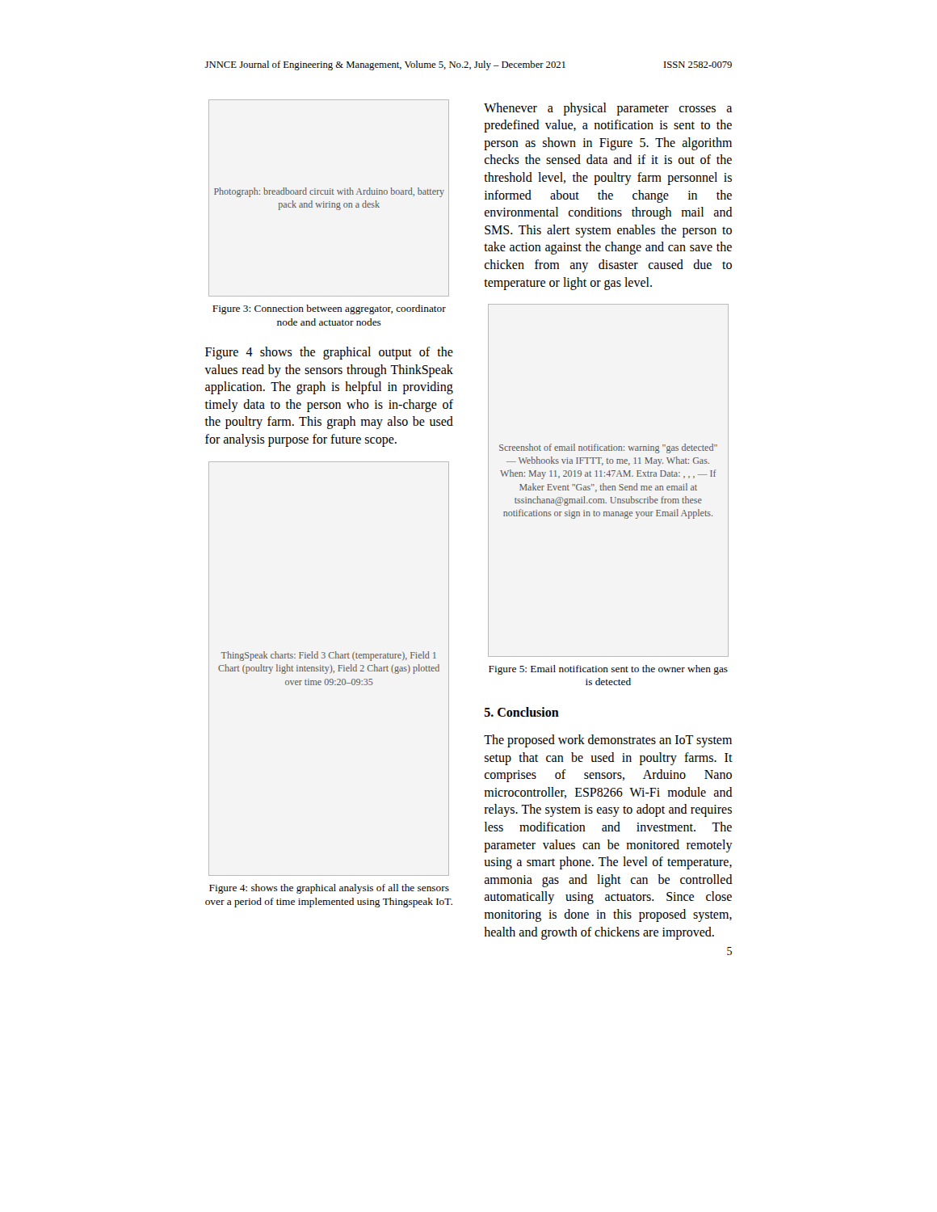JNNCE Journal of Engineering & Management, Volume 5, No.2, July – December 2021
ISSN 2582-0079
Photograph: breadboard circuit with Arduino board, battery pack and wiring on a desk
Figure 3: Connection between aggregator, coordinator node and actuator nodes
Figure 4 shows the graphical output of the values read by the sensors through ThinkSpeak application. The graph is helpful in providing timely data to the person who is in-charge of the poultry farm. This graph may also be used for analysis purpose for future scope.
ThingSpeak charts: Field 3 Chart (temperature), Field 1 Chart (poultry light intensity), Field 2 Chart (gas) plotted over time 09:20–09:35
Figure 4: shows the graphical analysis of all the sensors over a period of time implemented using Thingspeak IoT.
Whenever a physical parameter crosses a predefined value, a notification is sent to the person as shown in Figure 5. The algorithm checks the sensed data and if it is out of the threshold level, the poultry farm personnel is informed about the change in the environmental conditions through mail and SMS. This alert system enables the person to take action against the change and can save the chicken from any disaster caused due to temperature or light or gas level.
Screenshot of email notification: warning "gas detected" — Webhooks via IFTTT, to me, 11 May. What: Gas. When: May 11, 2019 at 11:47AM. Extra Data: , , , — If Maker Event "Gas", then Send me an email at tssinchana@gmail.com. Unsubscribe from these notifications or sign in to manage your Email Applets.
Figure 5: Email notification sent to the owner when gas is detected
5. Conclusion
The proposed work demonstrates an IoT system setup that can be used in poultry farms. It comprises of sensors, Arduino Nano microcontroller, ESP8266 Wi-Fi module and relays. The system is easy to adopt and requires less modification and investment. The parameter values can be monitored remotely using a smart phone. The level of temperature, ammonia gas and light can be controlled automatically using actuators. Since close monitoring is done in this proposed system, health and growth of chickens are improved.
5